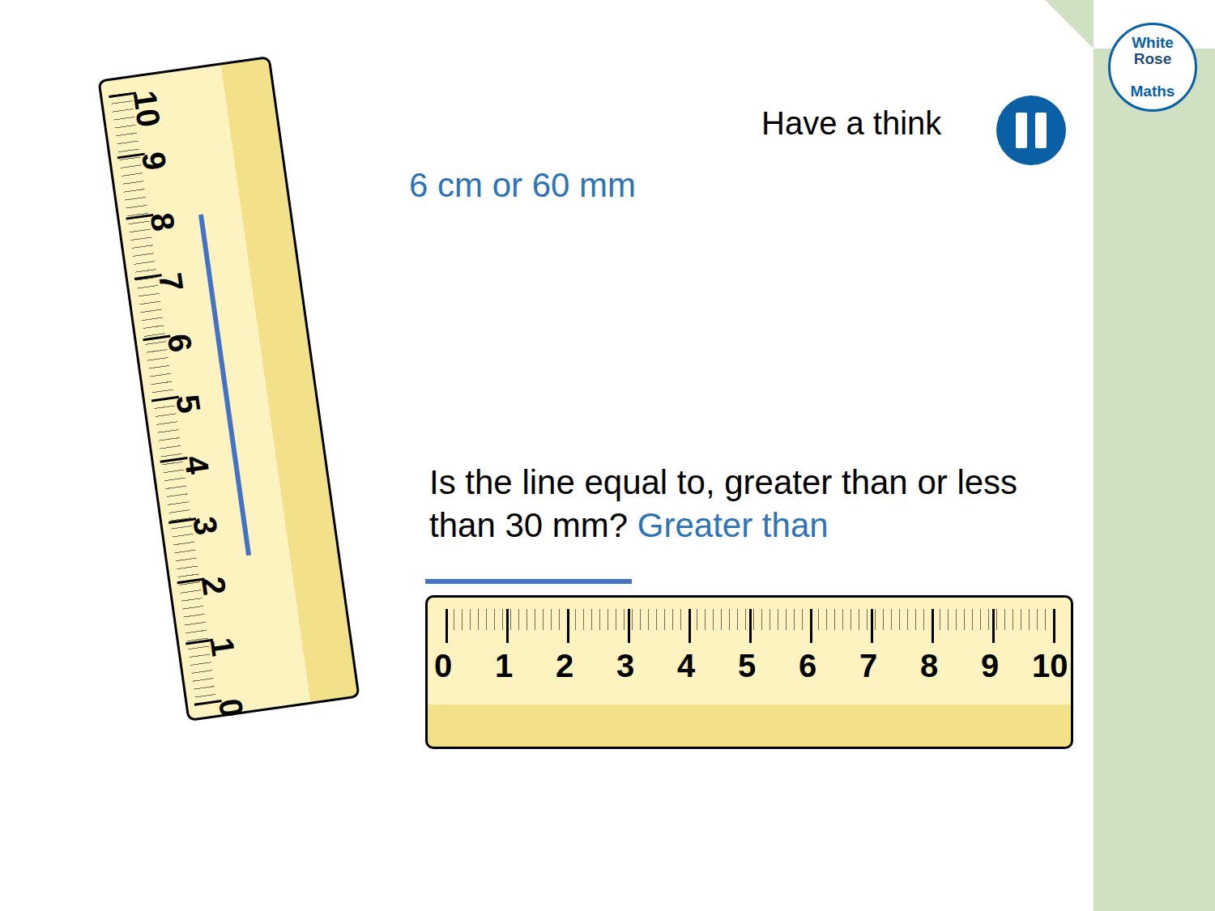White
Rose
Maths
Have a think
0
1
2
3
4
5
6
7
8
9
10
6 cm or 60 mm
Is the line equal to, greater than or less than 30 mm? Greater than
0
1
2
3
4
5
6
7
8
9
10